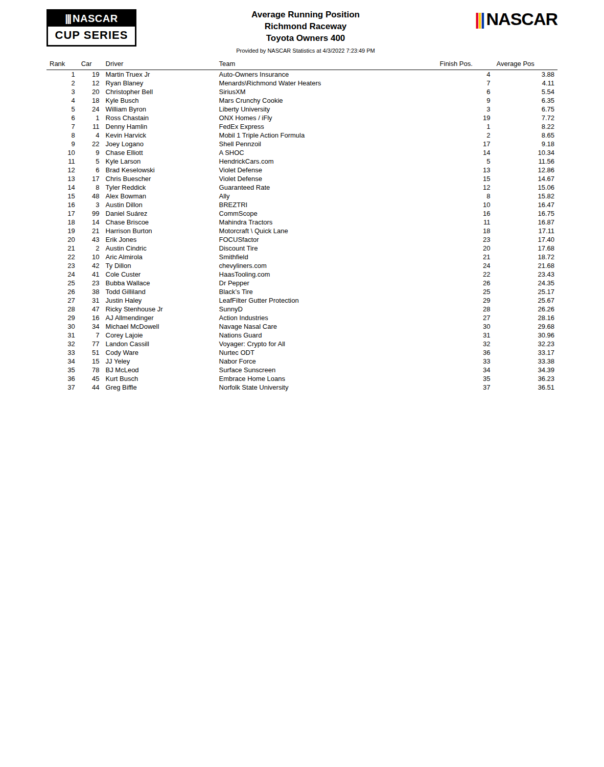|||NASCAR
CUP SERIES
Average Running Position
Richmond Raceway
Toyota Owners 400
Provided by NASCAR Statistics at 4/3/2022 7:23:49 PM
||| NASCAR
| Rank | Car | Driver | Team | Finish Pos. | Average Pos |
| --- | --- | --- | --- | --- | --- |
| 1 | 19 | Martin Truex Jr | Auto-Owners Insurance | 4 | 3.88 |
| 2 | 12 | Ryan Blaney | Menards\Richmond Water Heaters | 7 | 4.11 |
| 3 | 20 | Christopher Bell | SiriusXM | 6 | 5.54 |
| 4 | 18 | Kyle Busch | Mars Crunchy Cookie | 9 | 6.35 |
| 5 | 24 | William Byron | Liberty University | 3 | 6.75 |
| 6 | 1 | Ross Chastain | ONX Homes / iFly | 19 | 7.72 |
| 7 | 11 | Denny Hamlin | FedEx Express | 1 | 8.22 |
| 8 | 4 | Kevin Harvick | Mobil 1 Triple Action Formula | 2 | 8.65 |
| 9 | 22 | Joey Logano | Shell Pennzoil | 17 | 9.18 |
| 10 | 9 | Chase Elliott | A SHOC | 14 | 10.34 |
| 11 | 5 | Kyle Larson | HendrickCars.com | 5 | 11.56 |
| 12 | 6 | Brad Keselowski | Violet Defense | 13 | 12.86 |
| 13 | 17 | Chris Buescher | Violet Defense | 15 | 14.67 |
| 14 | 8 | Tyler Reddick | Guaranteed Rate | 12 | 15.06 |
| 15 | 48 | Alex Bowman | Ally | 8 | 15.82 |
| 16 | 3 | Austin Dillon | BREZTRI | 10 | 16.47 |
| 17 | 99 | Daniel Suárez | CommScope | 16 | 16.75 |
| 18 | 14 | Chase Briscoe | Mahindra Tractors | 11 | 16.87 |
| 19 | 21 | Harrison Burton | Motorcraft \ Quick Lane | 18 | 17.11 |
| 20 | 43 | Erik Jones | FOCUSfactor | 23 | 17.40 |
| 21 | 2 | Austin Cindric | Discount Tire | 20 | 17.68 |
| 22 | 10 | Aric Almirola | Smithfield | 21 | 18.72 |
| 23 | 42 | Ty Dillon | chevyliners.com | 24 | 21.68 |
| 24 | 41 | Cole Custer | HaasTooling.com | 22 | 23.43 |
| 25 | 23 | Bubba Wallace | Dr Pepper | 26 | 24.35 |
| 26 | 38 | Todd Gilliland | Black’s Tire | 25 | 25.17 |
| 27 | 31 | Justin Haley | LeafFilter Gutter Protection | 29 | 25.67 |
| 28 | 47 | Ricky Stenhouse Jr | SunnyD | 28 | 26.26 |
| 29 | 16 | AJ Allmendinger | Action Industries | 27 | 28.16 |
| 30 | 34 | Michael McDowell | Navage Nasal Care | 30 | 29.68 |
| 31 | 7 | Corey Lajoie | Nations Guard | 31 | 30.96 |
| 32 | 77 | Landon Cassill | Voyager: Crypto for All | 32 | 32.23 |
| 33 | 51 | Cody Ware | Nurtec ODT | 36 | 33.17 |
| 34 | 15 | JJ Yeley | Nabor Force | 33 | 33.38 |
| 35 | 78 | BJ McLeod | Surface Sunscreen | 34 | 34.39 |
| 36 | 45 | Kurt Busch | Embrace Home Loans | 35 | 36.23 |
| 37 | 44 | Greg Biffle | Norfolk State University | 37 | 36.51 |